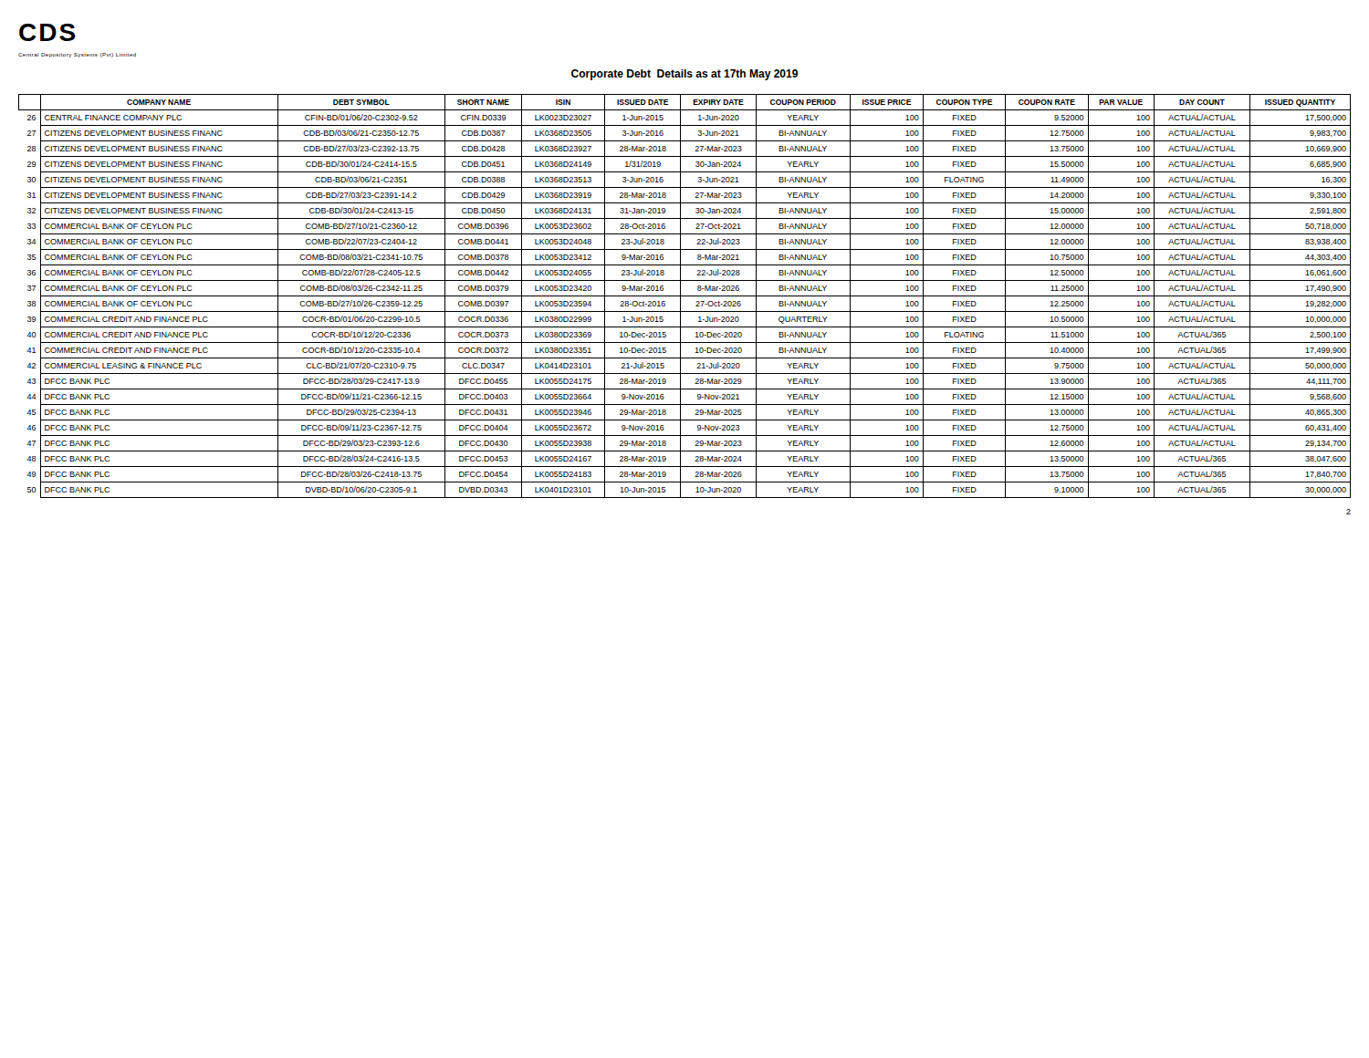CDS
Central Depository Systems (Pvt) Limited
Corporate Debt Details as at 17th May 2019
| | COMPANY NAME | DEBT SYMBOL | SHORT NAME | ISIN | ISSUED DATE | EXPIRY DATE | COUPON PERIOD | ISSUE PRICE | COUPON TYPE | COUPON RATE | PAR VALUE | DAY COUNT | ISSUED QUANTITY |
| --- | --- | --- | --- | --- | --- | --- | --- | --- | --- | --- | --- | --- | --- |
| 26 | CENTRAL FINANCE COMPANY PLC | CFIN-BD/01/06/20-C2302-9.52 | CFIN.D0339 | LK0023D23027 | 1-Jun-2015 | 1-Jun-2020 | YEARLY | 100 | FIXED | 9.52000 | 100 | ACTUAL/ACTUAL | 17,500,000 |
| 27 | CITIZENS DEVELOPMENT BUSINESS FINANC | CDB-BD/03/06/21-C2350-12.75 | CDB.D0387 | LK0368D23505 | 3-Jun-2016 | 3-Jun-2021 | BI-ANNUALY | 100 | FIXED | 12.75000 | 100 | ACTUAL/ACTUAL | 9,983,700 |
| 28 | CITIZENS DEVELOPMENT BUSINESS FINANC | CDB-BD/27/03/23-C2392-13.75 | CDB.D0428 | LK0368D23927 | 28-Mar-2018 | 27-Mar-2023 | BI-ANNUALY | 100 | FIXED | 13.75000 | 100 | ACTUAL/ACTUAL | 10,669,900 |
| 29 | CITIZENS DEVELOPMENT BUSINESS FINANC | CDB-BD/30/01/24-C2414-15.5 | CDB.D0451 | LK0368D24149 | 1/31/2019 | 30-Jan-2024 | YEARLY | 100 | FIXED | 15.50000 | 100 | ACTUAL/ACTUAL | 6,685,900 |
| 30 | CITIZENS DEVELOPMENT BUSINESS FINANC | CDB-BD/03/06/21-C2351 | CDB.D0388 | LK0368D23513 | 3-Jun-2016 | 3-Jun-2021 | BI-ANNUALY | 100 | FLOATING | 11.49000 | 100 | ACTUAL/ACTUAL | 16,300 |
| 31 | CITIZENS DEVELOPMENT BUSINESS FINANC | CDB-BD/27/03/23-C2391-14.2 | CDB.D0429 | LK0368D23919 | 28-Mar-2018 | 27-Mar-2023 | YEARLY | 100 | FIXED | 14.20000 | 100 | ACTUAL/ACTUAL | 9,330,100 |
| 32 | CITIZENS DEVELOPMENT BUSINESS FINANC | CDB-BD/30/01/24-C2413-15 | CDB.D0450 | LK0368D24131 | 31-Jan-2019 | 30-Jan-2024 | BI-ANNUALY | 100 | FIXED | 15.00000 | 100 | ACTUAL/ACTUAL | 2,591,800 |
| 33 | COMMERCIAL BANK OF CEYLON PLC | COMB-BD/27/10/21-C2360-12 | COMB.D0396 | LK0053D23602 | 28-Oct-2016 | 27-Oct-2021 | BI-ANNUALY | 100 | FIXED | 12.00000 | 100 | ACTUAL/ACTUAL | 50,718,000 |
| 34 | COMMERCIAL BANK OF CEYLON PLC | COMB-BD/22/07/23-C2404-12 | COMB.D0441 | LK0053D24048 | 23-Jul-2018 | 22-Jul-2023 | BI-ANNUALY | 100 | FIXED | 12.00000 | 100 | ACTUAL/ACTUAL | 83,938,400 |
| 35 | COMMERCIAL BANK OF CEYLON PLC | COMB-BD/08/03/21-C2341-10.75 | COMB.D0378 | LK0053D23412 | 9-Mar-2016 | 8-Mar-2021 | BI-ANNUALY | 100 | FIXED | 10.75000 | 100 | ACTUAL/ACTUAL | 44,303,400 |
| 36 | COMMERCIAL BANK OF CEYLON PLC | COMB-BD/22/07/28-C2405-12.5 | COMB.D0442 | LK0053D24055 | 23-Jul-2018 | 22-Jul-2028 | BI-ANNUALY | 100 | FIXED | 12.50000 | 100 | ACTUAL/ACTUAL | 16,061,600 |
| 37 | COMMERCIAL BANK OF CEYLON PLC | COMB-BD/08/03/26-C2342-11.25 | COMB.D0379 | LK0053D23420 | 9-Mar-2016 | 8-Mar-2026 | BI-ANNUALY | 100 | FIXED | 11.25000 | 100 | ACTUAL/ACTUAL | 17,490,900 |
| 38 | COMMERCIAL BANK OF CEYLON PLC | COMB-BD/27/10/26-C2359-12.25 | COMB.D0397 | LK0053D23594 | 28-Oct-2016 | 27-Oct-2026 | BI-ANNUALY | 100 | FIXED | 12.25000 | 100 | ACTUAL/ACTUAL | 19,282,000 |
| 39 | COMMERCIAL CREDIT AND FINANCE PLC | COCR-BD/01/06/20-C2299-10.5 | COCR.D0336 | LK0380D22999 | 1-Jun-2015 | 1-Jun-2020 | QUARTERLY | 100 | FIXED | 10.50000 | 100 | ACTUAL/ACTUAL | 10,000,000 |
| 40 | COMMERCIAL CREDIT AND FINANCE PLC | COCR-BD/10/12/20-C2336 | COCR.D0373 | LK0380D23369 | 10-Dec-2015 | 10-Dec-2020 | BI-ANNUALY | 100 | FLOATING | 11.51000 | 100 | ACTUAL/365 | 2,500,100 |
| 41 | COMMERCIAL CREDIT AND FINANCE PLC | COCR-BD/10/12/20-C2335-10.4 | COCR.D0372 | LK0380D23351 | 10-Dec-2015 | 10-Dec-2020 | BI-ANNUALY | 100 | FIXED | 10.40000 | 100 | ACTUAL/365 | 17,499,900 |
| 42 | COMMERCIAL LEASING & FINANCE PLC | CLC-BD/21/07/20-C2310-9.75 | CLC.D0347 | LK0414D23101 | 21-Jul-2015 | 21-Jul-2020 | YEARLY | 100 | FIXED | 9.75000 | 100 | ACTUAL/ACTUAL | 50,000,000 |
| 43 | DFCC BANK PLC | DFCC-BD/28/03/29-C2417-13.9 | DFCC.D0455 | LK0055D24175 | 28-Mar-2019 | 28-Mar-2029 | YEARLY | 100 | FIXED | 13.90000 | 100 | ACTUAL/365 | 44,111,700 |
| 44 | DFCC BANK PLC | DFCC-BD/09/11/21-C2366-12.15 | DFCC.D0403 | LK0055D23664 | 9-Nov-2016 | 9-Nov-2021 | YEARLY | 100 | FIXED | 12.15000 | 100 | ACTUAL/ACTUAL | 9,568,600 |
| 45 | DFCC BANK PLC | DFCC-BD/29/03/25-C2394-13 | DFCC.D0431 | LK0055D23946 | 29-Mar-2018 | 29-Mar-2025 | YEARLY | 100 | FIXED | 13.00000 | 100 | ACTUAL/ACTUAL | 40,865,300 |
| 46 | DFCC BANK PLC | DFCC-BD/09/11/23-C2367-12.75 | DFCC.D0404 | LK0055D23672 | 9-Nov-2016 | 9-Nov-2023 | YEARLY | 100 | FIXED | 12.75000 | 100 | ACTUAL/ACTUAL | 60,431,400 |
| 47 | DFCC BANK PLC | DFCC-BD/29/03/23-C2393-12.6 | DFCC.D0430 | LK0055D23938 | 29-Mar-2018 | 29-Mar-2023 | YEARLY | 100 | FIXED | 12.60000 | 100 | ACTUAL/ACTUAL | 29,134,700 |
| 48 | DFCC BANK PLC | DFCC-BD/28/03/24-C2416-13.5 | DFCC.D0453 | LK0055D24167 | 28-Mar-2019 | 28-Mar-2024 | YEARLY | 100 | FIXED | 13.50000 | 100 | ACTUAL/365 | 38,047,600 |
| 49 | DFCC BANK PLC | DFCC-BD/28/03/26-C2418-13.75 | DFCC.D0454 | LK0055D24183 | 28-Mar-2019 | 28-Mar-2026 | YEARLY | 100 | FIXED | 13.75000 | 100 | ACTUAL/365 | 17,840,700 |
| 50 | DFCC BANK PLC | DVBD-BD/10/06/20-C2305-9.1 | DVBD.D0343 | LK0401D23101 | 10-Jun-2015 | 10-Jun-2020 | YEARLY | 100 | FIXED | 9.10000 | 100 | ACTUAL/365 | 30,000,000 |
2